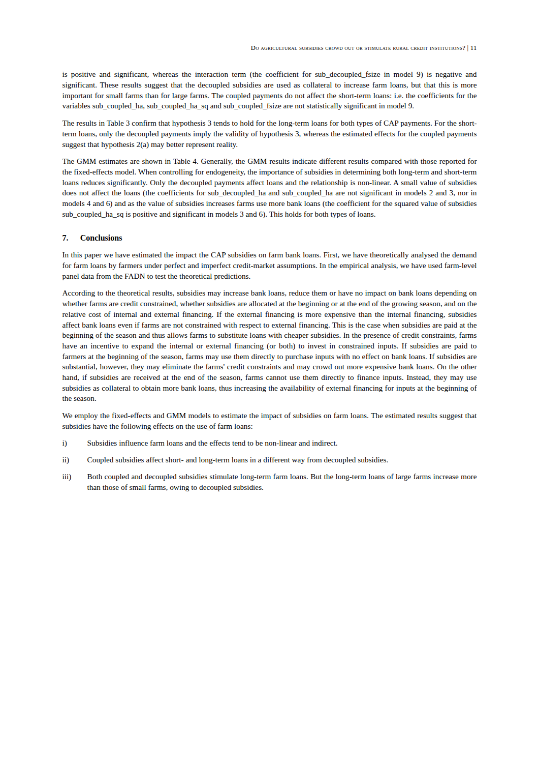Do agricultural subsidies crowd out or stimulate rural credit institutions? | 11
is positive and significant, whereas the interaction term (the coefficient for sub_decoupled_fsize in model 9) is negative and significant. These results suggest that the decoupled subsidies are used as collateral to increase farm loans, but that this is more important for small farms than for large farms. The coupled payments do not affect the short-term loans: i.e. the coefficients for the variables sub_coupled_ha, sub_coupled_ha_sq and sub_coupled_fsize are not statistically significant in model 9.
The results in Table 3 confirm that hypothesis 3 tends to hold for the long-term loans for both types of CAP payments. For the short-term loans, only the decoupled payments imply the validity of hypothesis 3, whereas the estimated effects for the coupled payments suggest that hypothesis 2(a) may better represent reality.
The GMM estimates are shown in Table 4. Generally, the GMM results indicate different results compared with those reported for the fixed-effects model. When controlling for endogeneity, the importance of subsidies in determining both long-term and short-term loans reduces significantly. Only the decoupled payments affect loans and the relationship is non-linear. A small value of subsidies does not affect the loans (the coefficients for sub_decoupled_ha and sub_coupled_ha are not significant in models 2 and 3, nor in models 4 and 6) and as the value of subsidies increases farms use more bank loans (the coefficient for the squared value of subsidies sub_coupled_ha_sq is positive and significant in models 3 and 6). This holds for both types of loans.
7. Conclusions
In this paper we have estimated the impact the CAP subsidies on farm bank loans. First, we have theoretically analysed the demand for farm loans by farmers under perfect and imperfect credit-market assumptions. In the empirical analysis, we have used farm-level panel data from the FADN to test the theoretical predictions.
According to the theoretical results, subsidies may increase bank loans, reduce them or have no impact on bank loans depending on whether farms are credit constrained, whether subsidies are allocated at the beginning or at the end of the growing season, and on the relative cost of internal and external financing. If the external financing is more expensive than the internal financing, subsidies affect bank loans even if farms are not constrained with respect to external financing. This is the case when subsidies are paid at the beginning of the season and thus allows farms to substitute loans with cheaper subsidies. In the presence of credit constraints, farms have an incentive to expand the internal or external financing (or both) to invest in constrained inputs. If subsidies are paid to farmers at the beginning of the season, farms may use them directly to purchase inputs with no effect on bank loans. If subsidies are substantial, however, they may eliminate the farms' credit constraints and may crowd out more expensive bank loans. On the other hand, if subsidies are received at the end of the season, farms cannot use them directly to finance inputs. Instead, they may use subsidies as collateral to obtain more bank loans, thus increasing the availability of external financing for inputs at the beginning of the season.
We employ the fixed-effects and GMM models to estimate the impact of subsidies on farm loans. The estimated results suggest that subsidies have the following effects on the use of farm loans:
Subsidies influence farm loans and the effects tend to be non-linear and indirect.
Coupled subsidies affect short- and long-term loans in a different way from decoupled subsidies.
Both coupled and decoupled subsidies stimulate long-term farm loans. But the long-term loans of large farms increase more than those of small farms, owing to decoupled subsidies.